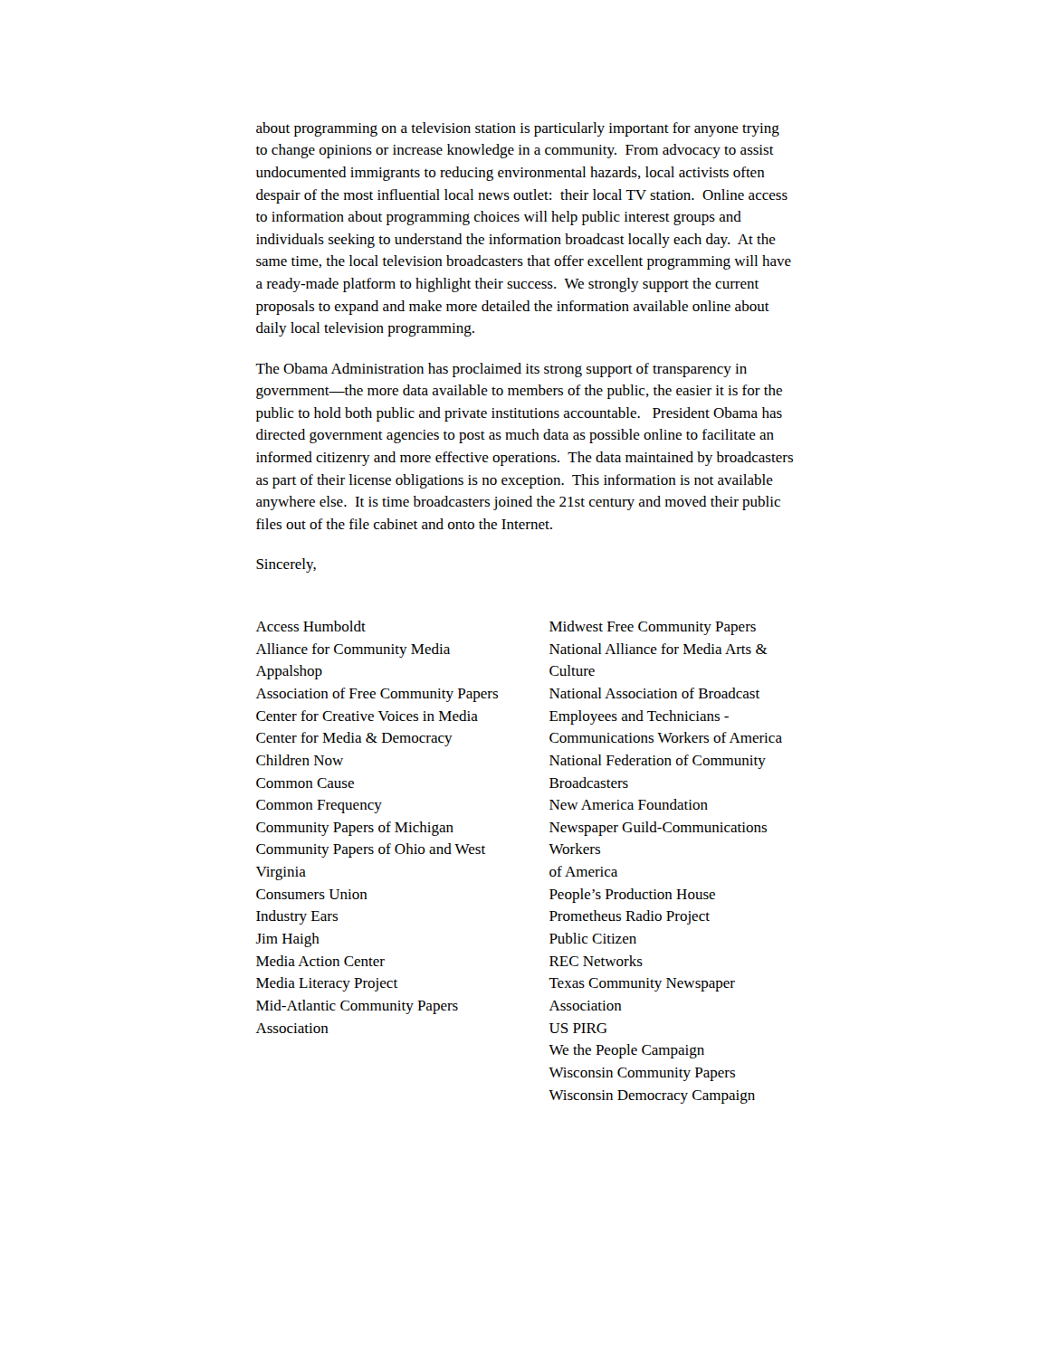about programming on a television station is particularly important for anyone trying to change opinions or increase knowledge in a community. From advocacy to assist undocumented immigrants to reducing environmental hazards, local activists often despair of the most influential local news outlet: their local TV station. Online access to information about programming choices will help public interest groups and individuals seeking to understand the information broadcast locally each day. At the same time, the local television broadcasters that offer excellent programming will have a ready-made platform to highlight their success. We strongly support the current proposals to expand and make more detailed the information available online about daily local television programming.
The Obama Administration has proclaimed its strong support of transparency in government—the more data available to members of the public, the easier it is for the public to hold both public and private institutions accountable. President Obama has directed government agencies to post as much data as possible online to facilitate an informed citizenry and more effective operations. The data maintained by broadcasters as part of their license obligations is no exception. This information is not available anywhere else. It is time broadcasters joined the 21st century and moved their public files out of the file cabinet and onto the Internet.
Sincerely,
Access Humboldt
Alliance for Community Media
Appalshop
Association of Free Community Papers
Center for Creative Voices in Media
Center for Media & Democracy
Children Now
Common Cause
Common Frequency
Community Papers of Michigan
Community Papers of Ohio and West
Virginia
Consumers Union
Industry Ears
Jim Haigh
Media Action Center
Media Literacy Project
Mid-Atlantic Community Papers
Association
Midwest Free Community Papers
National Alliance for Media Arts & Culture
National Association of Broadcast
Employees and Technicians -
Communications Workers of America
National Federation of Community
Broadcasters
New America Foundation
Newspaper Guild-Communications Workers
of America
People’s Production House
Prometheus Radio Project
Public Citizen
REC Networks
Texas Community Newspaper Association
US PIRG
We the People Campaign
Wisconsin Community Papers
Wisconsin Democracy Campaign